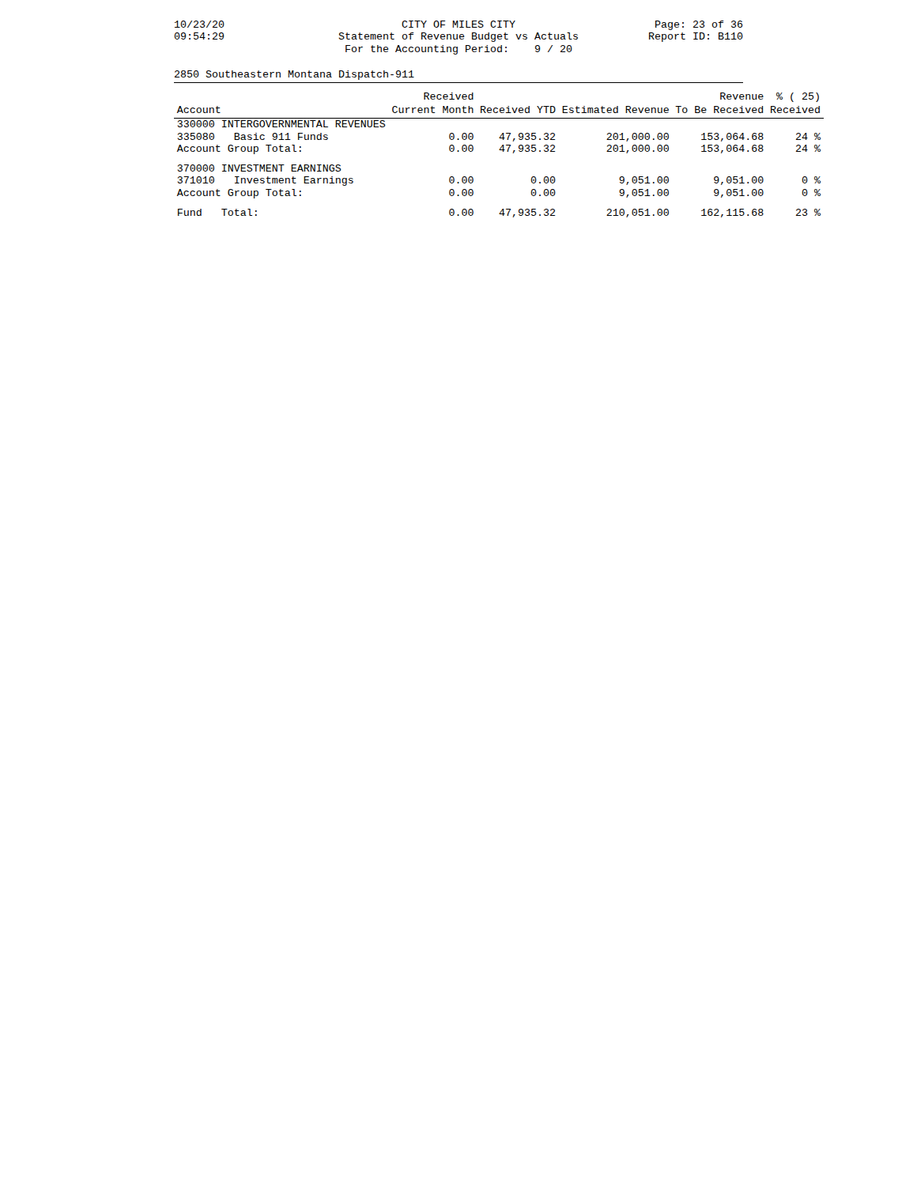10/23/20 09:54:29
CITY OF MILES CITY
Statement of Revenue Budget vs Actuals
For the Accounting Period: 9 / 20
Page: 23 of 36 Report ID: B110
2850 Southeastern Montana Dispatch-911
| | Received | | | Revenue | % ( 25) |
| --- | --- | --- | --- | --- | --- |
| Account | Current Month | Received YTD | Estimated Revenue | To Be Received | Received |
| 330000 INTERGOVERNMENTAL REVENUES | | | | | |
| 335080 Basic 911 Funds | 0.00 | 47,935.32 | 201,000.00 | 153,064.68 | 24 % |
| Account Group Total: | 0.00 | 47,935.32 | 201,000.00 | 153,064.68 | 24 % |
| 370000 INVESTMENT EARNINGS | | | | | |
| 371010 Investment Earnings | 0.00 | 0.00 | 9,051.00 | 9,051.00 | 0 % |
| Account Group Total: | 0.00 | 0.00 | 9,051.00 | 9,051.00 | 0 % |
| Fund Total: | 0.00 | 47,935.32 | 210,051.00 | 162,115.68 | 23 % |